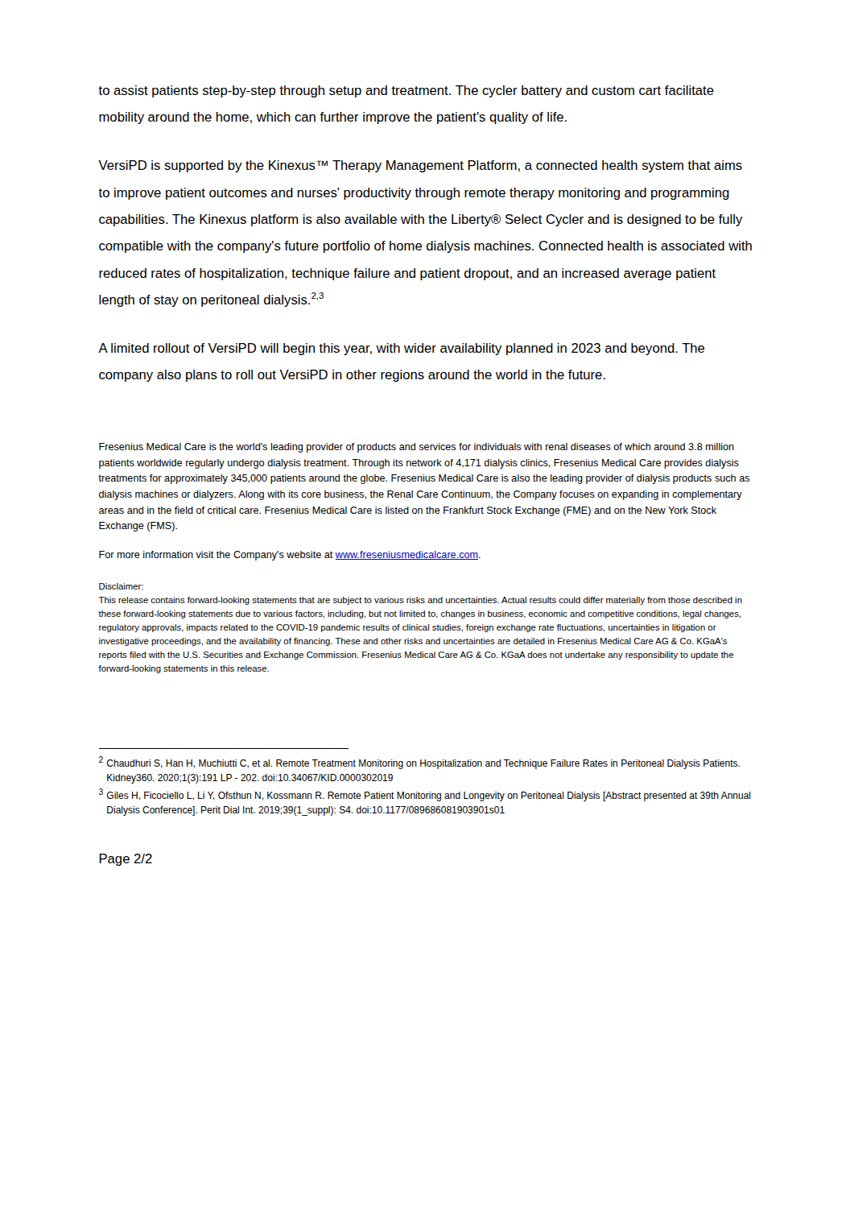to assist patients step-by-step through setup and treatment. The cycler battery and custom cart facilitate mobility around the home, which can further improve the patient's quality of life.
VersiPD is supported by the Kinexus™ Therapy Management Platform, a connected health system that aims to improve patient outcomes and nurses' productivity through remote therapy monitoring and programming capabilities. The Kinexus platform is also available with the Liberty® Select Cycler and is designed to be fully compatible with the company's future portfolio of home dialysis machines. Connected health is associated with reduced rates of hospitalization, technique failure and patient dropout, and an increased average patient length of stay on peritoneal dialysis.2,3
A limited rollout of VersiPD will begin this year, with wider availability planned in 2023 and beyond. The company also plans to roll out VersiPD in other regions around the world in the future.
Fresenius Medical Care is the world's leading provider of products and services for individuals with renal diseases of which around 3.8 million patients worldwide regularly undergo dialysis treatment. Through its network of 4,171 dialysis clinics, Fresenius Medical Care provides dialysis treatments for approximately 345,000 patients around the globe. Fresenius Medical Care is also the leading provider of dialysis products such as dialysis machines or dialyzers. Along with its core business, the Renal Care Continuum, the Company focuses on expanding in complementary areas and in the field of critical care. Fresenius Medical Care is listed on the Frankfurt Stock Exchange (FME) and on the New York Stock Exchange (FMS).
For more information visit the Company's website at www.freseniusmedicalcare.com.
Disclaimer:
This release contains forward-looking statements that are subject to various risks and uncertainties. Actual results could differ materially from those described in these forward-looking statements due to various factors, including, but not limited to, changes in business, economic and competitive conditions, legal changes, regulatory approvals, impacts related to the COVID-19 pandemic results of clinical studies, foreign exchange rate fluctuations, uncertainties in litigation or investigative proceedings, and the availability of financing. These and other risks and uncertainties are detailed in Fresenius Medical Care AG & Co. KGaA's reports filed with the U.S. Securities and Exchange Commission. Fresenius Medical Care AG & Co. KGaA does not undertake any responsibility to update the forward-looking statements in this release.
2 Chaudhuri S, Han H, Muchiutti C, et al. Remote Treatment Monitoring on Hospitalization and Technique Failure Rates in Peritoneal Dialysis Patients. Kidney360. 2020;1(3):191 LP - 202. doi:10.34067/KID.0000302019
3 Giles H, Ficociello L, Li Y, Ofsthun N, Kossmann R. Remote Patient Monitoring and Longevity on Peritoneal Dialysis [Abstract presented at 39th Annual Dialysis Conference]. Perit Dial Int. 2019;39(1_suppl): S4. doi:10.1177/089686081903901s01
Page 2/2